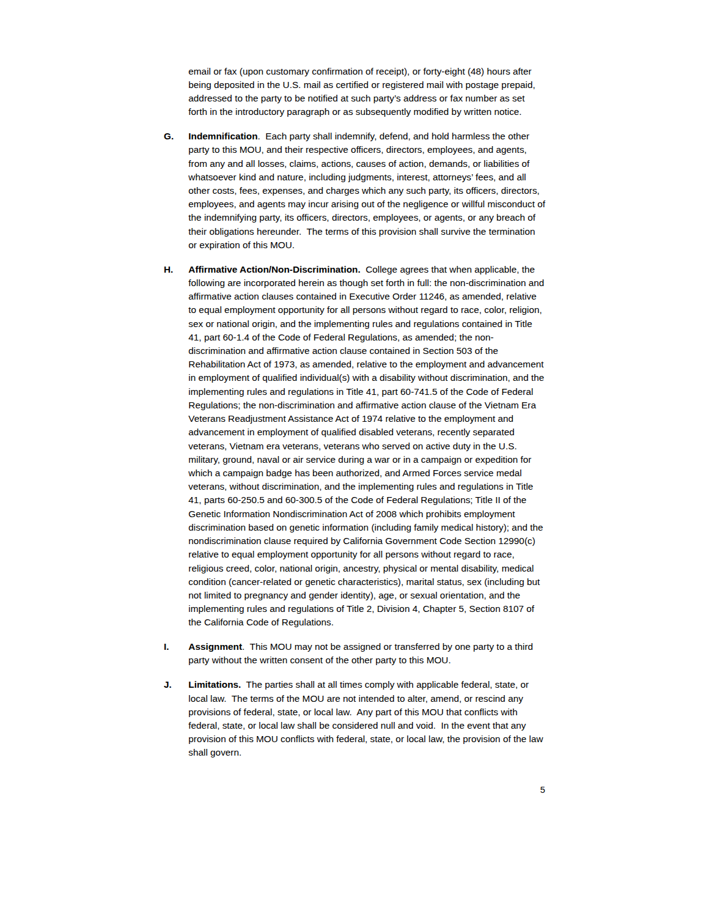email or fax (upon customary confirmation of receipt), or forty-eight (48) hours after being deposited in the U.S. mail as certified or registered mail with postage prepaid, addressed to the party to be notified at such party’s address or fax number as set forth in the introductory paragraph or as subsequently modified by written notice.
G. Indemnification. Each party shall indemnify, defend, and hold harmless the other party to this MOU, and their respective officers, directors, employees, and agents, from any and all losses, claims, actions, causes of action, demands, or liabilities of whatsoever kind and nature, including judgments, interest, attorneys’ fees, and all other costs, fees, expenses, and charges which any such party, its officers, directors, employees, and agents may incur arising out of the negligence or willful misconduct of the indemnifying party, its officers, directors, employees, or agents, or any breach of their obligations hereunder. The terms of this provision shall survive the termination or expiration of this MOU.
H. Affirmative Action/Non-Discrimination. College agrees that when applicable, the following are incorporated herein as though set forth in full: the non-discrimination and affirmative action clauses contained in Executive Order 11246, as amended, relative to equal employment opportunity for all persons without regard to race, color, religion, sex or national origin, and the implementing rules and regulations contained in Title 41, part 60-1.4 of the Code of Federal Regulations, as amended; the non-discrimination and affirmative action clause contained in Section 503 of the Rehabilitation Act of 1973, as amended, relative to the employment and advancement in employment of qualified individual(s) with a disability without discrimination, and the implementing rules and regulations in Title 41, part 60-741.5 of the Code of Federal Regulations; the non-discrimination and affirmative action clause of the Vietnam Era Veterans Readjustment Assistance Act of 1974 relative to the employment and advancement in employment of qualified disabled veterans, recently separated veterans, Vietnam era veterans, veterans who served on active duty in the U.S. military, ground, naval or air service during a war or in a campaign or expedition for which a campaign badge has been authorized, and Armed Forces service medal veterans, without discrimination, and the implementing rules and regulations in Title 41, parts 60-250.5 and 60-300.5 of the Code of Federal Regulations; Title II of the Genetic Information Nondiscrimination Act of 2008 which prohibits employment discrimination based on genetic information (including family medical history); and the nondiscrimination clause required by California Government Code Section 12990(c) relative to equal employment opportunity for all persons without regard to race, religious creed, color, national origin, ancestry, physical or mental disability, medical condition (cancer-related or genetic characteristics), marital status, sex (including but not limited to pregnancy and gender identity), age, or sexual orientation, and the implementing rules and regulations of Title 2, Division 4, Chapter 5, Section 8107 of the California Code of Regulations.
I. Assignment. This MOU may not be assigned or transferred by one party to a third party without the written consent of the other party to this MOU.
J. Limitations. The parties shall at all times comply with applicable federal, state, or local law. The terms of the MOU are not intended to alter, amend, or rescind any provisions of federal, state, or local law. Any part of this MOU that conflicts with federal, state, or local law shall be considered null and void. In the event that any provision of this MOU conflicts with federal, state, or local law, the provision of the law shall govern.
5